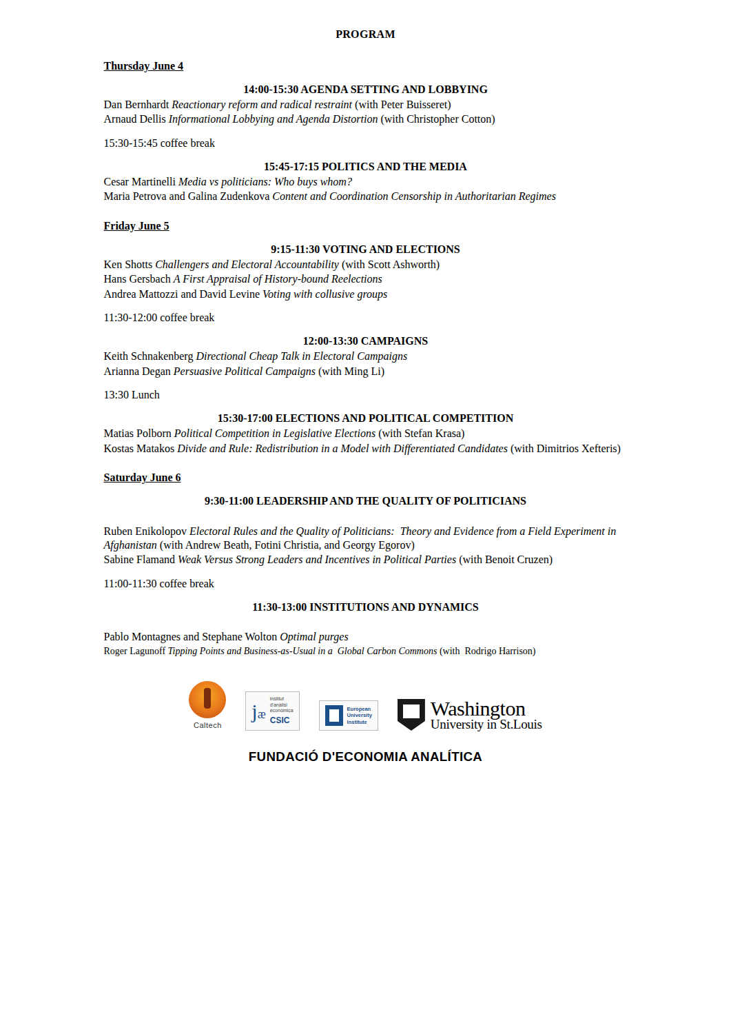PROGRAM
Thursday June 4
14:00-15:30 AGENDA SETTING AND LOBBYING
Dan Bernhardt Reactionary reform and radical restraint (with Peter Buisseret)
Arnaud Dellis Informational Lobbying and Agenda Distortion (with Christopher Cotton)
15:30-15:45 coffee break
15:45-17:15 POLITICS AND THE MEDIA
Cesar Martinelli Media vs politicians: Who buys whom?
Maria Petrova and Galina Zudenkova Content and Coordination Censorship in Authoritarian Regimes
Friday June 5
9:15-11:30 VOTING AND ELECTIONS
Ken Shotts Challengers and Electoral Accountability (with Scott Ashworth)
Hans Gersbach A First Appraisal of History-bound Reelections
Andrea Mattozzi and David Levine Voting with collusive groups
11:30-12:00 coffee break
12:00-13:30 CAMPAIGNS
Keith Schnakenberg Directional Cheap Talk in Electoral Campaigns
Arianna Degan Persuasive Political Campaigns (with Ming Li)
13:30 Lunch
15:30-17:00 ELECTIONS AND POLITICAL COMPETITION
Matias Polborn Political Competition in Legislative Elections (with Stefan Krasa)
Kostas Matakos Divide and Rule: Redistribution in a Model with Differentiated Candidates (with Dimitrios Xefteris)
Saturday June 6
9:30-11:00 LEADERSHIP AND THE QUALITY OF POLITICIANS
Ruben Enikolopov Electoral Rules and the Quality of Politicians: Theory and Evidence from a Field Experiment in Afghanistan (with Andrew Beath, Fotini Christia, and Georgy Egorov)
Sabine Flamand Weak Versus Strong Leaders and Incentives in Political Parties (with Benoit Cruzen)
11:00-11:30 coffee break
11:30-13:00 INSTITUTIONS AND DYNAMICS
Pablo Montagnes and Stephane Wolton Optimal purges
Roger Lagunoff Tipping Points and Business-as-Usual in a Global Carbon Commons (with Rodrigo Harrison)
Caltech
jæ
institut
d'anàlisi
econòmica
CSIC
European
University
Institute
Washington University in St.Louis
FUNDACIÓ D'ECONOMIA ANALÍTICA